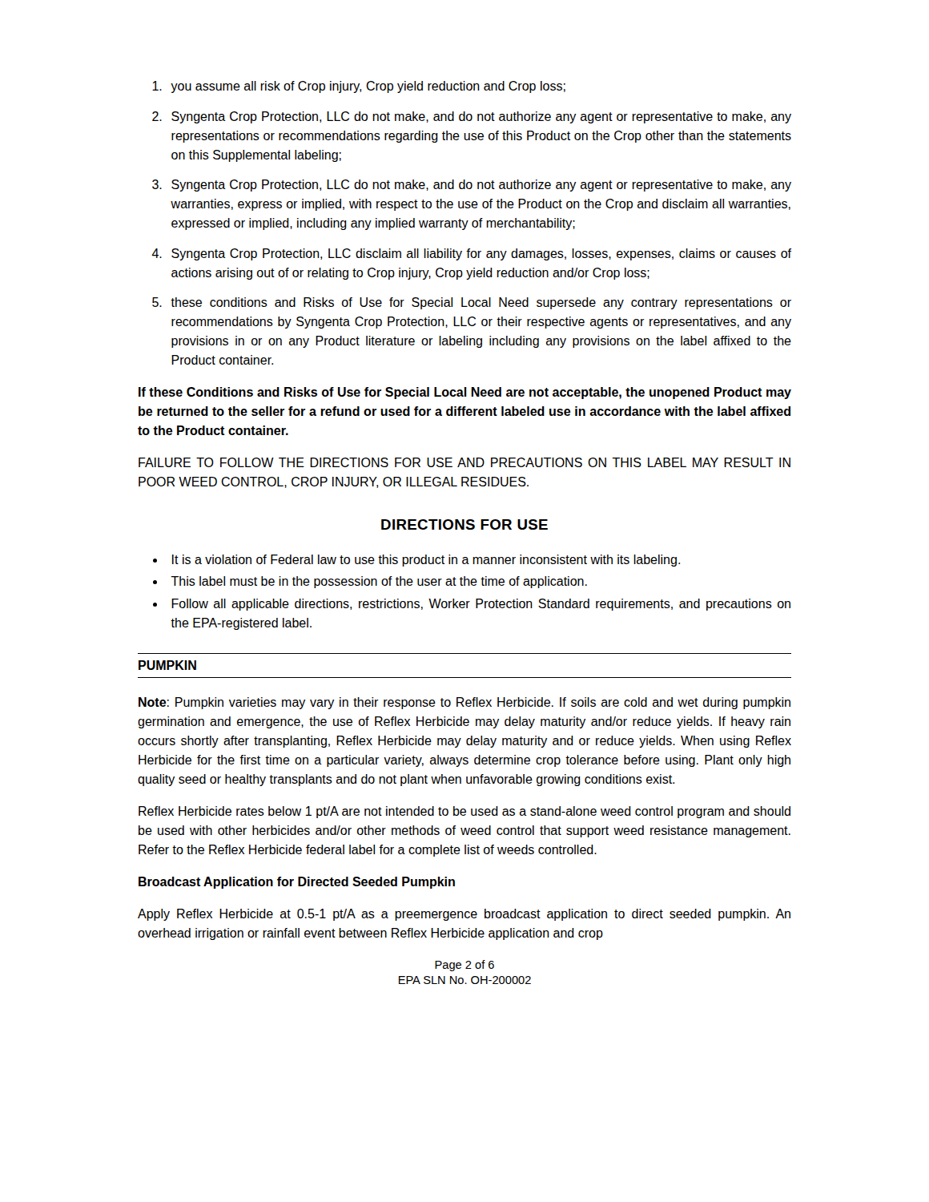you assume all risk of Crop injury, Crop yield reduction and Crop loss;
Syngenta Crop Protection, LLC do not make, and do not authorize any agent or representative to make, any representations or recommendations regarding the use of this Product on the Crop other than the statements on this Supplemental labeling;
Syngenta Crop Protection, LLC do not make, and do not authorize any agent or representative to make, any warranties, express or implied, with respect to the use of the Product on the Crop and disclaim all warranties, expressed or implied, including any implied warranty of merchantability;
Syngenta Crop Protection, LLC disclaim all liability for any damages, losses, expenses, claims or causes of actions arising out of or relating to Crop injury, Crop yield reduction and/or Crop loss;
these conditions and Risks of Use for Special Local Need supersede any contrary representations or recommendations by Syngenta Crop Protection, LLC or their respective agents or representatives, and any provisions in or on any Product literature or labeling including any provisions on the label affixed to the Product container.
If these Conditions and Risks of Use for Special Local Need are not acceptable, the unopened Product may be returned to the seller for a refund or used for a different labeled use in accordance with the label affixed to the Product container.
FAILURE TO FOLLOW THE DIRECTIONS FOR USE AND PRECAUTIONS ON THIS LABEL MAY RESULT IN POOR WEED CONTROL, CROP INJURY, OR ILLEGAL RESIDUES.
DIRECTIONS FOR USE
It is a violation of Federal law to use this product in a manner inconsistent with its labeling.
This label must be in the possession of the user at the time of application.
Follow all applicable directions, restrictions, Worker Protection Standard requirements, and precautions on the EPA-registered label.
PUMPKIN
Note: Pumpkin varieties may vary in their response to Reflex Herbicide. If soils are cold and wet during pumpkin germination and emergence, the use of Reflex Herbicide may delay maturity and/or reduce yields. If heavy rain occurs shortly after transplanting, Reflex Herbicide may delay maturity and or reduce yields. When using Reflex Herbicide for the first time on a particular variety, always determine crop tolerance before using. Plant only high quality seed or healthy transplants and do not plant when unfavorable growing conditions exist.
Reflex Herbicide rates below 1 pt/A are not intended to be used as a stand-alone weed control program and should be used with other herbicides and/or other methods of weed control that support weed resistance management. Refer to the Reflex Herbicide federal label for a complete list of weeds controlled.
Broadcast Application for Directed Seeded Pumpkin
Apply Reflex Herbicide at 0.5-1 pt/A as a preemergence broadcast application to direct seeded pumpkin. An overhead irrigation or rainfall event between Reflex Herbicide application and crop
Page 2 of 6
EPA SLN No. OH-200002